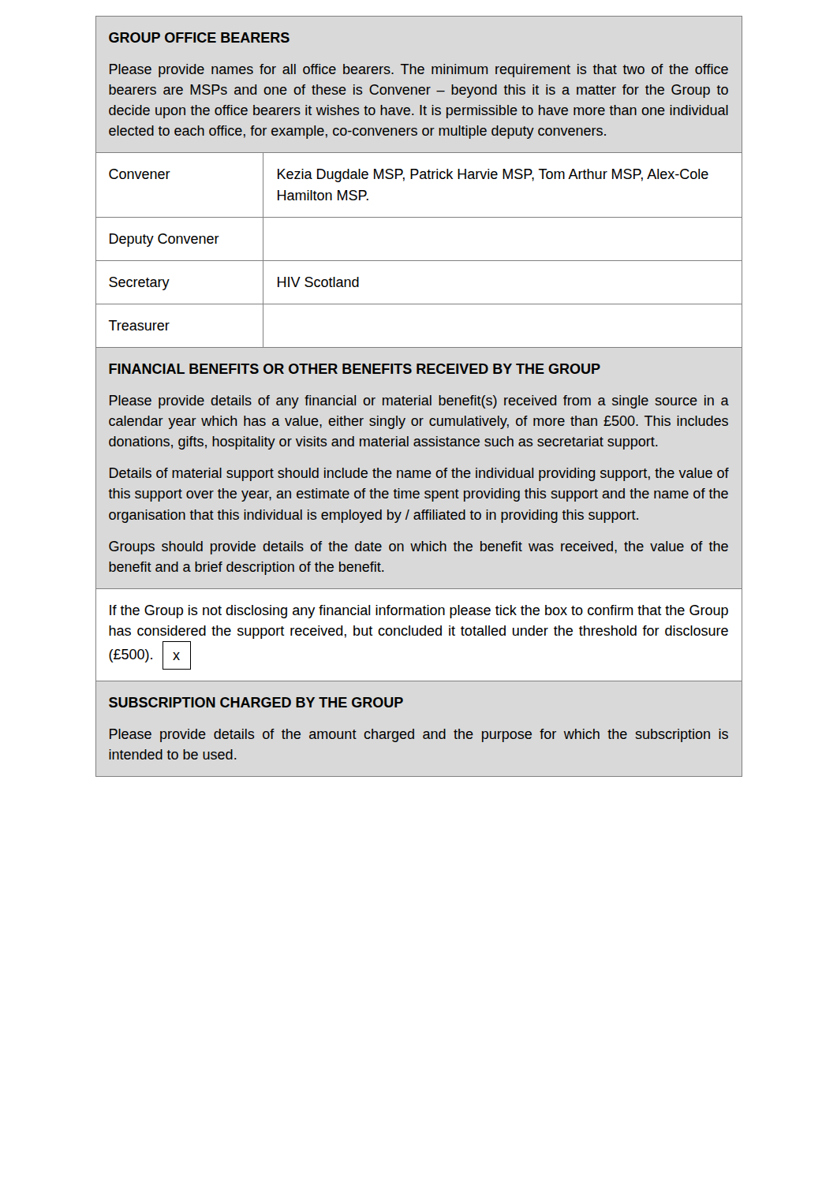| GROUP OFFICE BEARERS Please provide names for all office bearers. The minimum requirement is that two of the office bearers are MSPs and one of these is Convener – beyond this it is a matter for the Group to decide upon the office bearers it wishes to have. It is permissible to have more than one individual elected to each office, for example, co-conveners or multiple deputy conveners. |
| Convener | Kezia Dugdale MSP, Patrick Harvie MSP, Tom Arthur MSP, Alex-Cole Hamilton MSP. |
| Deputy Convener | |
| Secretary | HIV Scotland |
| Treasurer | |
| FINANCIAL BENEFITS OR OTHER BENEFITS RECEIVED BY THE GROUP Please provide details of any financial or material benefit(s) received from a single source in a calendar year which has a value, either singly or cumulatively, of more than £500. This includes donations, gifts, hospitality or visits and material assistance such as secretariat support. Details of material support should include the name of the individual providing support, the value of this support over the year, an estimate of the time spent providing this support and the name of the organisation that this individual is employed by / affiliated to in providing this support. Groups should provide details of the date on which the benefit was received, the value of the benefit and a brief description of the benefit. |
| If the Group is not disclosing any financial information please tick the box to confirm that the Group has considered the support received, but concluded it totalled under the threshold for disclosure (£500). x |
| SUBSCRIPTION CHARGED BY THE GROUP Please provide details of the amount charged and the purpose for which the subscription is intended to be used. |